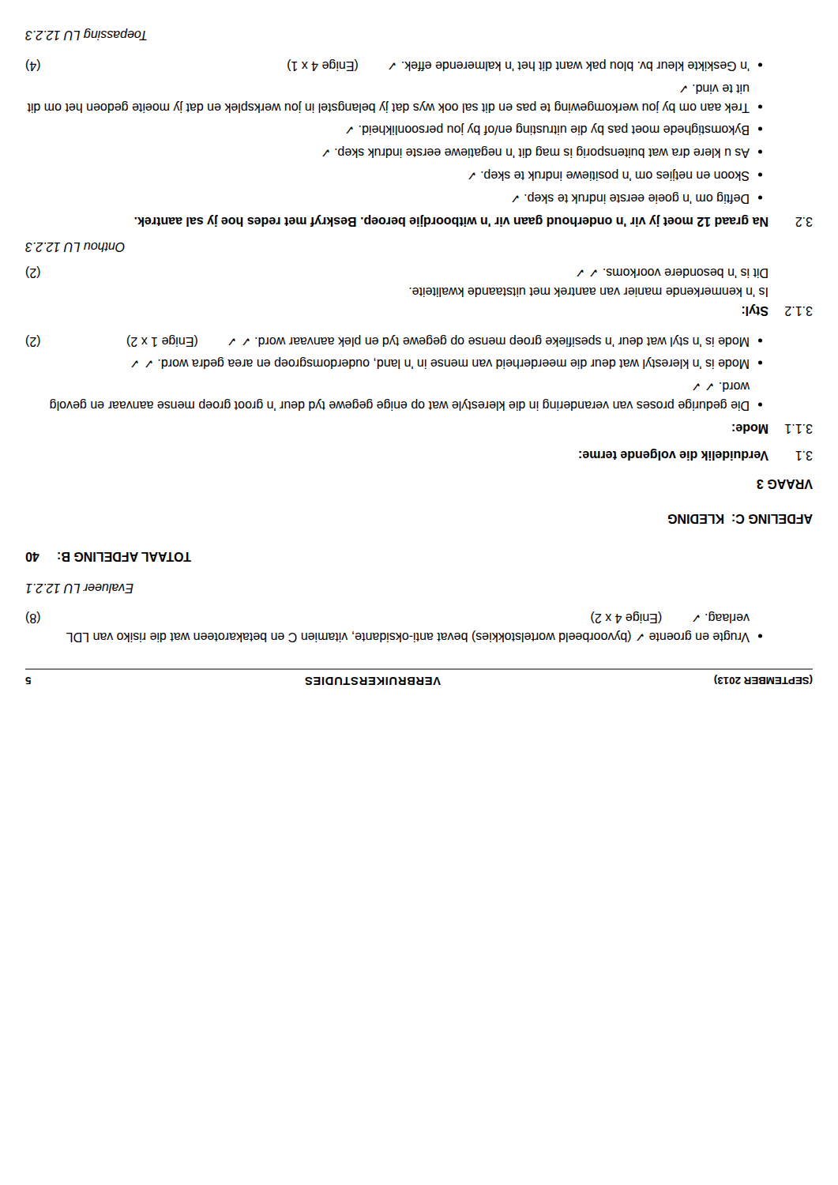(SEPTEMBER 2013) VERBRUIKERSTUDIES 5
Vrugte en groente (byvoorbeeld wortelstokkies) bevat anti-oksidante, vitamien C en betakaroteen wat die risiko van LDL verlaag. (8) (Enige 4 x 2)
Evalueer LU 12.2.1
TOTAAL AFDELING B: 40
AFDELING C: KLEDING
VRAAG 3
3.1
Verduidelik die volgende terme:
3.1.1
Mode:
Die gedurige proses van verandering in die klerestyle wat op enige gegewe tyd deur 'n groot groep mense aanvaar en gevolg word.
Mode is 'n klerestyl wat deur die meerderheid van mense in 'n land, ouderdomsgroep en area gedra word.
Mode is 'n styl wat deur 'n spesifieke groep mense op gegewe tyd en plek aanvaar word. (2) (Enige 1 x 2)
3.1.2
Styl:
Is 'n kenmerkende manier van aantrek met uitstaande kwaliteite.
Dit is 'n besondere voorkoms. (2)
Onthou LU 12.2.3
3.2
Na graad 12 moet jy vir 'n onderhoud gaan vir 'n witboordjie beroep. Beskryf met redes hoe jy sal aantrek.
Deftig om 'n goeie eerste indruk te skep.
Skoon en netjies om 'n positiewe indruk te skep.
As u klere dra wat buitensporig is mag dit 'n negatiewe eerste indruk skep.
Bykomstighede moet pas by die uitrusting en/of by jou persoonlikheid.
Trek aan om by jou werkomgewing te pas en dit sal ook wys dat jy belangstel in jou werksplek en dat jy moeite gedoen het om dit uit te vind.
'n Geskikte kleur bv. blou pak want dit het 'n kalmerende effek. (4) (Enige 4 x 1)
Toepassing LU 12.2.3